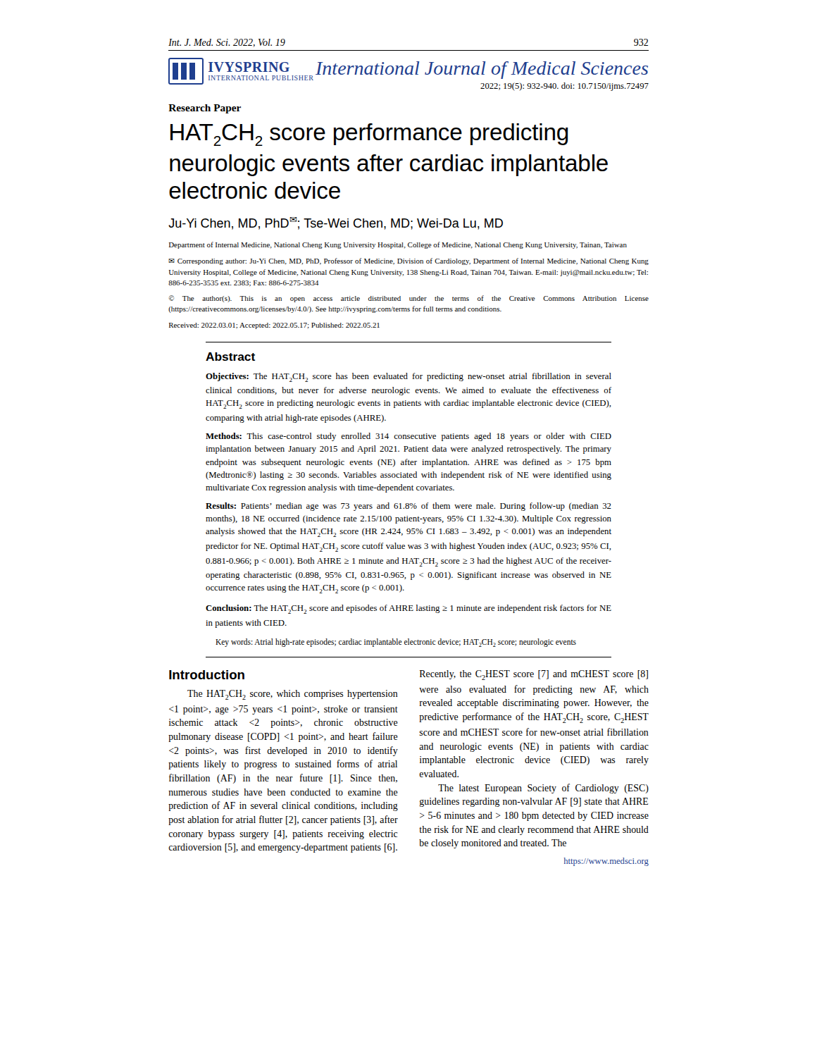Int. J. Med. Sci. 2022, Vol. 19 932
IVYSPRING
INTERNATIONAL PUBLISHER
International Journal of Medical Sciences
2022; 19(5): 932-940. doi: 10.7150/ijms.72497
Research Paper
HAT2CH2 score performance predicting neurologic events after cardiac implantable electronic device
Ju-Yi Chen, MD, PhD✉; Tse-Wei Chen, MD; Wei-Da Lu, MD
Department of Internal Medicine, National Cheng Kung University Hospital, College of Medicine, National Cheng Kung University, Tainan, Taiwan
✉ Corresponding author: Ju-Yi Chen, MD, PhD, Professor of Medicine, Division of Cardiology, Department of Internal Medicine, National Cheng Kung University Hospital, College of Medicine, National Cheng Kung University, 138 Sheng-Li Road, Tainan 704, Taiwan. E-mail: juyi@mail.ncku.edu.tw; Tel: 886-6-235-3535 ext. 2383; Fax: 886-6-275-3834
© The author(s). This is an open access article distributed under the terms of the Creative Commons Attribution License (https://creativecommons.org/licenses/by/4.0/). See http://ivyspring.com/terms for full terms and conditions.
Received: 2022.03.01; Accepted: 2022.05.17; Published: 2022.05.21
Abstract
Objectives: The HAT2CH2 score has been evaluated for predicting new-onset atrial fibrillation in several clinical conditions, but never for adverse neurologic events. We aimed to evaluate the effectiveness of HAT2CH2 score in predicting neurologic events in patients with cardiac implantable electronic device (CIED), comparing with atrial high-rate episodes (AHRE).
Methods: This case-control study enrolled 314 consecutive patients aged 18 years or older with CIED implantation between January 2015 and April 2021. Patient data were analyzed retrospectively. The primary endpoint was subsequent neurologic events (NE) after implantation. AHRE was defined as > 175 bpm (Medtronic®) lasting ≥ 30 seconds. Variables associated with independent risk of NE were identified using multivariate Cox regression analysis with time-dependent covariates.
Results: Patients’ median age was 73 years and 61.8% of them were male. During follow-up (median 32 months), 18 NE occurred (incidence rate 2.15/100 patient-years, 95% CI 1.32-4.30). Multiple Cox regression analysis showed that the HAT2CH2 score (HR 2.424, 95% CI 1.683 – 3.492, p < 0.001) was an independent predictor for NE. Optimal HAT2CH2 score cutoff value was 3 with highest Youden index (AUC, 0.923; 95% CI, 0.881-0.966; p < 0.001). Both AHRE ≥ 1 minute and HAT2CH2 score ≥ 3 had the highest AUC of the receiver-operating characteristic (0.898, 95% CI, 0.831-0.965, p < 0.001). Significant increase was observed in NE occurrence rates using the HAT2CH2 score (p < 0.001).
Conclusion: The HAT2CH2 score and episodes of AHRE lasting ≥ 1 minute are independent risk factors for NE in patients with CIED.
Key words: Atrial high-rate episodes; cardiac implantable electronic device; HAT2CH2 score; neurologic events
Introduction
The HAT2CH2 score, which comprises hypertension <1 point>, age >75 years <1 point>, stroke or transient ischemic attack <2 points>, chronic obstructive pulmonary disease [COPD] <1 point>, and heart failure <2 points>, was first developed in 2010 to identify patients likely to progress to sustained forms of atrial fibrillation (AF) in the near future [1]. Since then, numerous studies have been conducted to examine the prediction of AF in several clinical conditions, including post ablation for atrial flutter [2], cancer patients [3], after coronary bypass surgery [4], patients receiving electric cardioversion [5], and emergency-department patients [6]. Recently, the C2HEST score [7] and mCHEST score [8] were also evaluated for predicting new AF, which revealed acceptable discriminating power. However, the predictive performance of the HAT2CH2 score, C2HEST score and mCHEST score for new-onset atrial fibrillation and neurologic events (NE) in patients with cardiac implantable electronic device (CIED) was rarely evaluated.
The latest European Society of Cardiology (ESC) guidelines regarding non-valvular AF [9] state that AHRE > 5-6 minutes and > 180 bpm detected by CIED increase the risk for NE and clearly recommend that AHRE should be closely monitored and treated. The
https://www.medsci.org